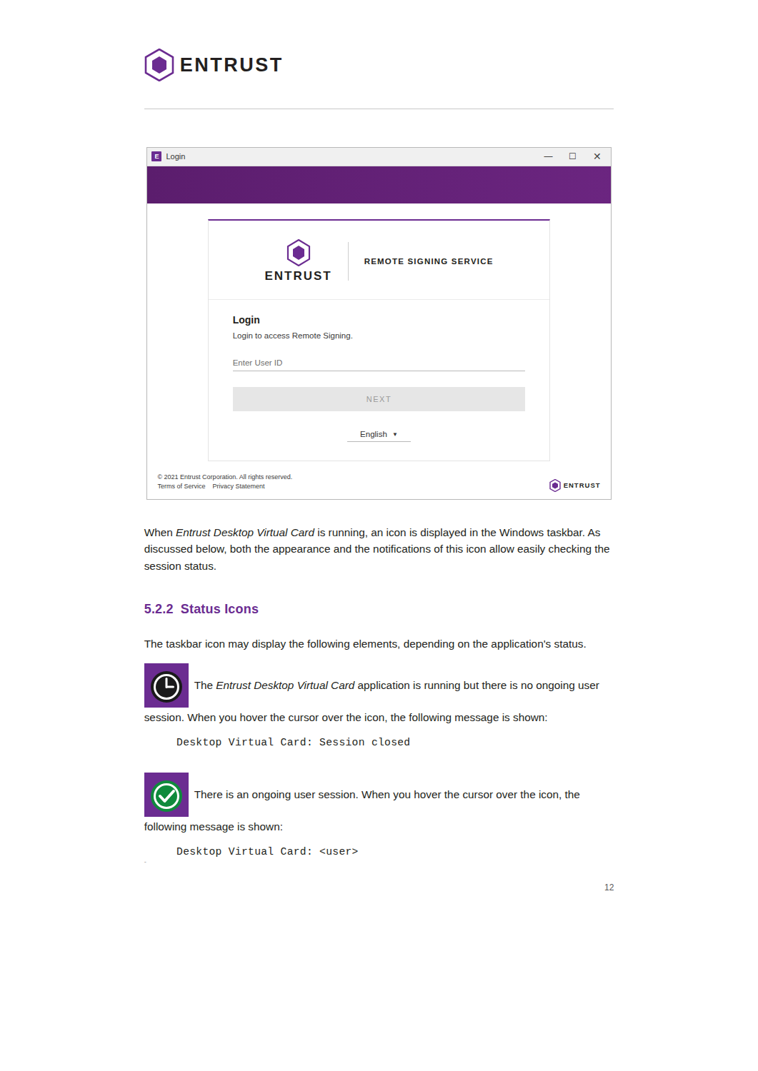ENTRUST
E
Login
—
☐
✕
ENTRUST
REMOTE SIGNING SERVICE
Login
Login to access Remote Signing.
Enter User ID
NEXT
English ▼
© 2021 Entrust Corporation. All rights reserved.
Terms of Service Privacy Statement
ENTRUST
When Entrust Desktop Virtual Card is running, an icon is displayed in the Windows taskbar. As discussed below, both the appearance and the notifications of this icon allow easily checking the session status.
5.2.2 Status Icons
The taskbar icon may display the following elements, depending on the application's status.
The Entrust Desktop Virtual Card application is running but there is no ongoing user session. When you hover the cursor over the icon, the following message is shown:
Desktop Virtual Card: Session closed
There is an ongoing user session. When you hover the cursor over the icon, the following message is shown:
Desktop Virtual Card: <user>
-
12